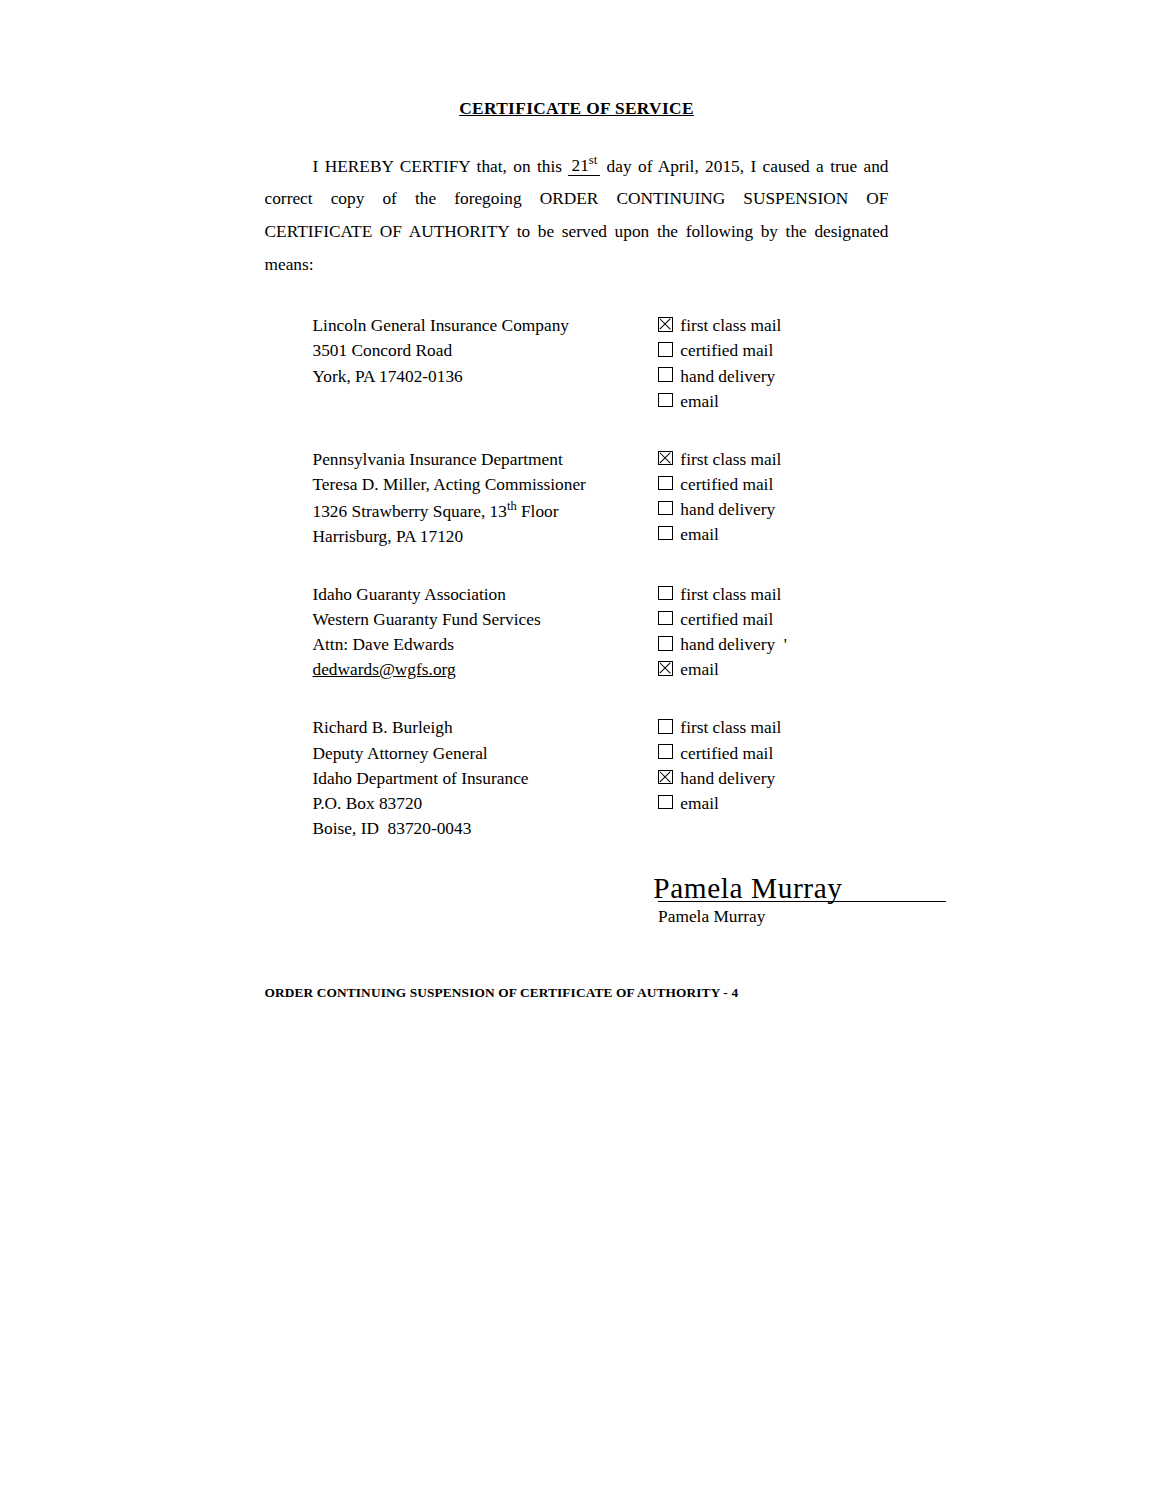CERTIFICATE OF SERVICE
I HEREBY CERTIFY that, on this 21st day of April, 2015, I caused a true and correct copy of the foregoing ORDER CONTINUING SUSPENSION OF CERTIFICATE OF AUTHORITY to be served upon the following by the designated means:
Lincoln General Insurance Company
3501 Concord Road
York, PA 17402-0136
first class mail
certified mail
hand delivery
email
Pennsylvania Insurance Department
Teresa D. Miller, Acting Commissioner
1326 Strawberry Square, 13th Floor
Harrisburg, PA 17120
first class mail
certified mail
hand delivery
email
Idaho Guaranty Association
Western Guaranty Fund Services
Attn: Dave Edwards
dedwards@wgfs.org
first class mail
certified mail
hand delivery '
email
Richard B. Burleigh
Deputy Attorney General
Idaho Department of Insurance
P.O. Box 83720
Boise, ID 83720-0043
first class mail
certified mail
hand delivery
email
Pamela Murray
Pamela Murray
ORDER CONTINUING SUSPENSION OF CERTIFICATE OF AUTHORITY - 4